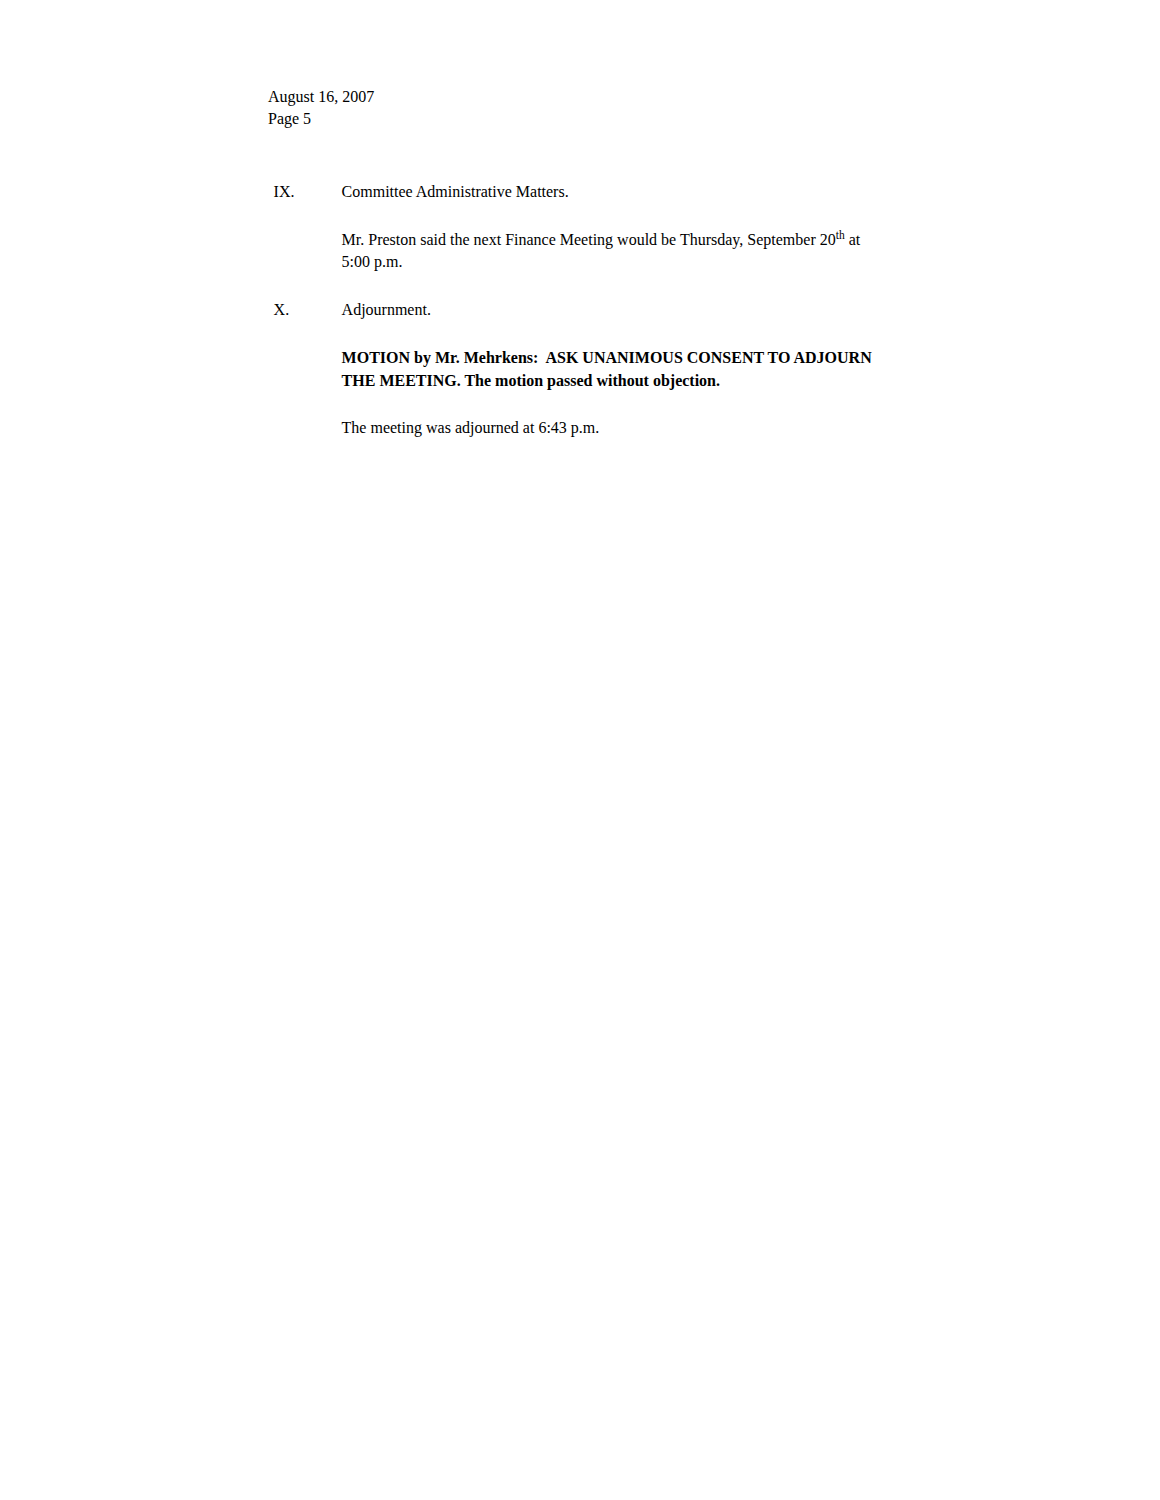August 16, 2007
Page 5
IX.
Committee Administrative Matters.
Mr. Preston said the next Finance Meeting would be Thursday, September 20th at 5:00 p.m.
X.
Adjournment.
MOTION by Mr. Mehrkens: ASK UNANIMOUS CONSENT TO ADJOURN THE MEETING. The motion passed without objection.
The meeting was adjourned at 6:43 p.m.